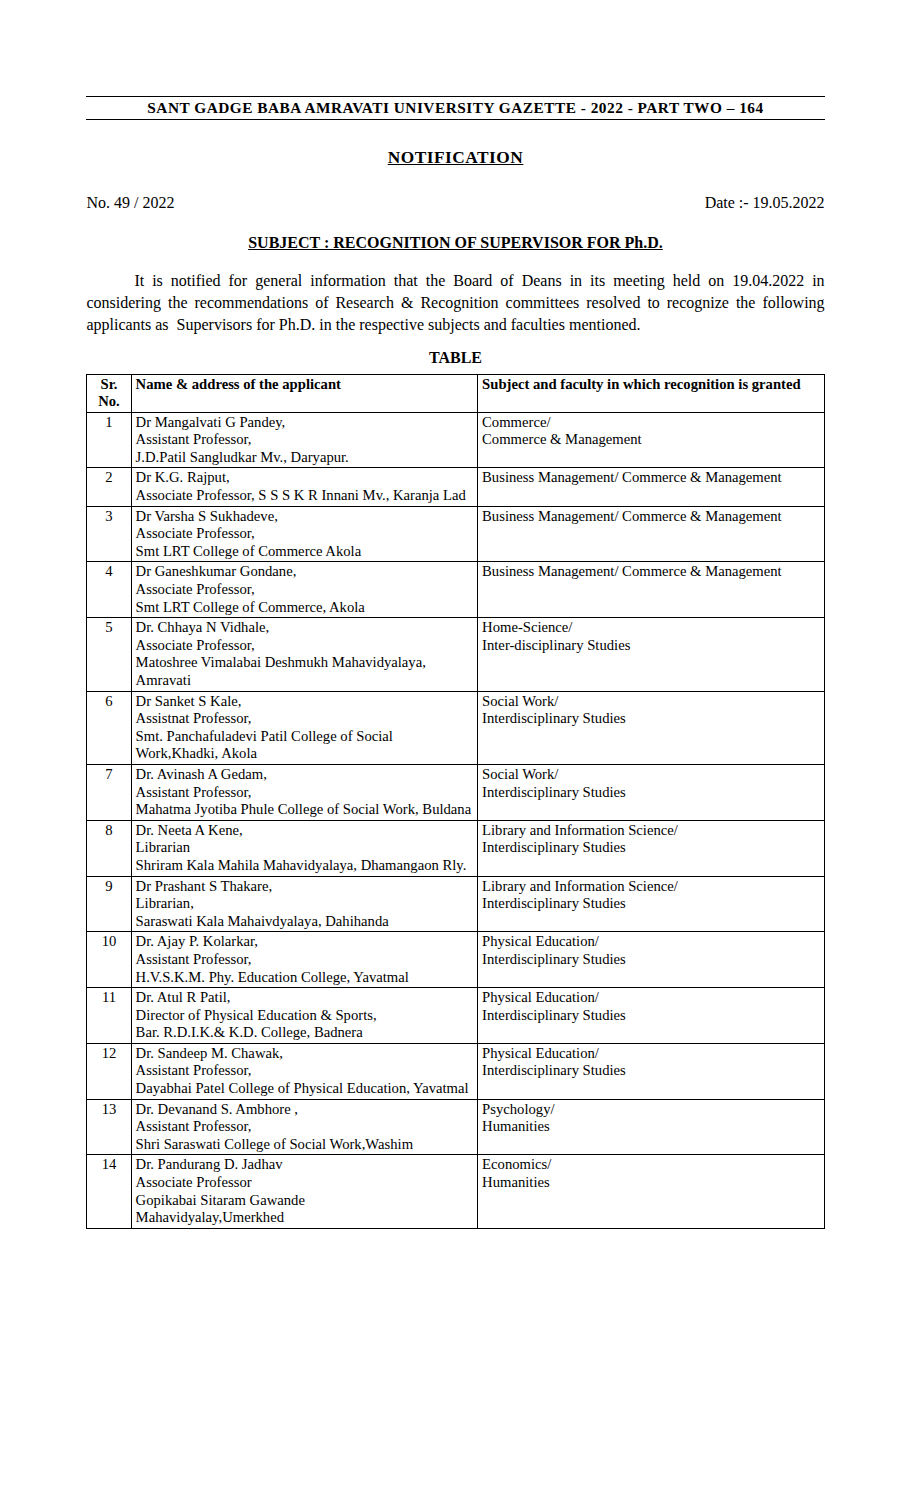SANT GADGE BABA AMRAVATI UNIVERSITY GAZETTE - 2022 - PART TWO – 164
NOTIFICATION
No. 49 / 2022 Date :- 19.05.2022
SUBJECT : RECOGNITION OF SUPERVISOR FOR Ph.D.
It is notified for general information that the Board of Deans in its meeting held on 19.04.2022 in considering the recommendations of Research & Recognition committees resolved to recognize the following applicants as Supervisors for Ph.D. in the respective subjects and faculties mentioned.
TABLE
| Sr. No. | Name & address of the applicant | Subject and faculty in which recognition is granted |
| --- | --- | --- |
| 1 | Dr Mangalvati G Pandey, Assistant Professor, J.D.Patil Sangludkar Mv., Daryapur. | Commerce/ Commerce & Management |
| 2 | Dr K.G. Rajput, Associate Professor, S S S K R Innani Mv., Karanja Lad | Business Management/ Commerce & Management |
| 3 | Dr Varsha S Sukhadeve, Associate Professor, Smt LRT College of Commerce Akola | Business Management/ Commerce & Management |
| 4 | Dr Ganeshkumar Gondane, Associate Professor, Smt LRT College of Commerce, Akola | Business Management/ Commerce & Management |
| 5 | Dr. Chhaya N Vidhale, Associate Professor, Matoshree Vimalabai Deshmukh Mahavidyalaya, Amravati | Home-Science/ Inter-disciplinary Studies |
| 6 | Dr Sanket S Kale, Assistnat Professor, Smt. Panchafuladevi Patil College of Social Work,Khadki, Akola | Social Work/ Interdisciplinary Studies |
| 7 | Dr. Avinash A Gedam, Assistant Professor, Mahatma Jyotiba Phule College of Social Work, Buldana | Social Work/ Interdisciplinary Studies |
| 8 | Dr. Neeta A Kene, Librarian Shriram Kala Mahila Mahavidyalaya, Dhamangaon Rly. | Library and Information Science/ Interdisciplinary Studies |
| 9 | Dr Prashant S Thakare, Librarian, Saraswati Kala Mahaivdyalaya, Dahihanda | Library and Information Science/ Interdisciplinary Studies |
| 10 | Dr. Ajay P. Kolarkar, Assistant Professor, H.V.S.K.M. Phy. Education College, Yavatmal | Physical Education/ Interdisciplinary Studies |
| 11 | Dr. Atul R Patil, Director of Physical Education & Sports, Bar. R.D.I.K.& K.D. College, Badnera | Physical Education/ Interdisciplinary Studies |
| 12 | Dr. Sandeep M. Chawak, Assistant Professor, Dayabhai Patel College of Physical Education, Yavatmal | Physical Education/ Interdisciplinary Studies |
| 13 | Dr. Devanand S. Ambhore , Assistant Professor, Shri Saraswati College of Social Work,Washim | Psychology/ Humanities |
| 14 | Dr. Pandurang D. Jadhav Associate Professor Gopikabai Sitaram Gawande Mahavidyalay,Umerkhed | Economics/ Humanities |